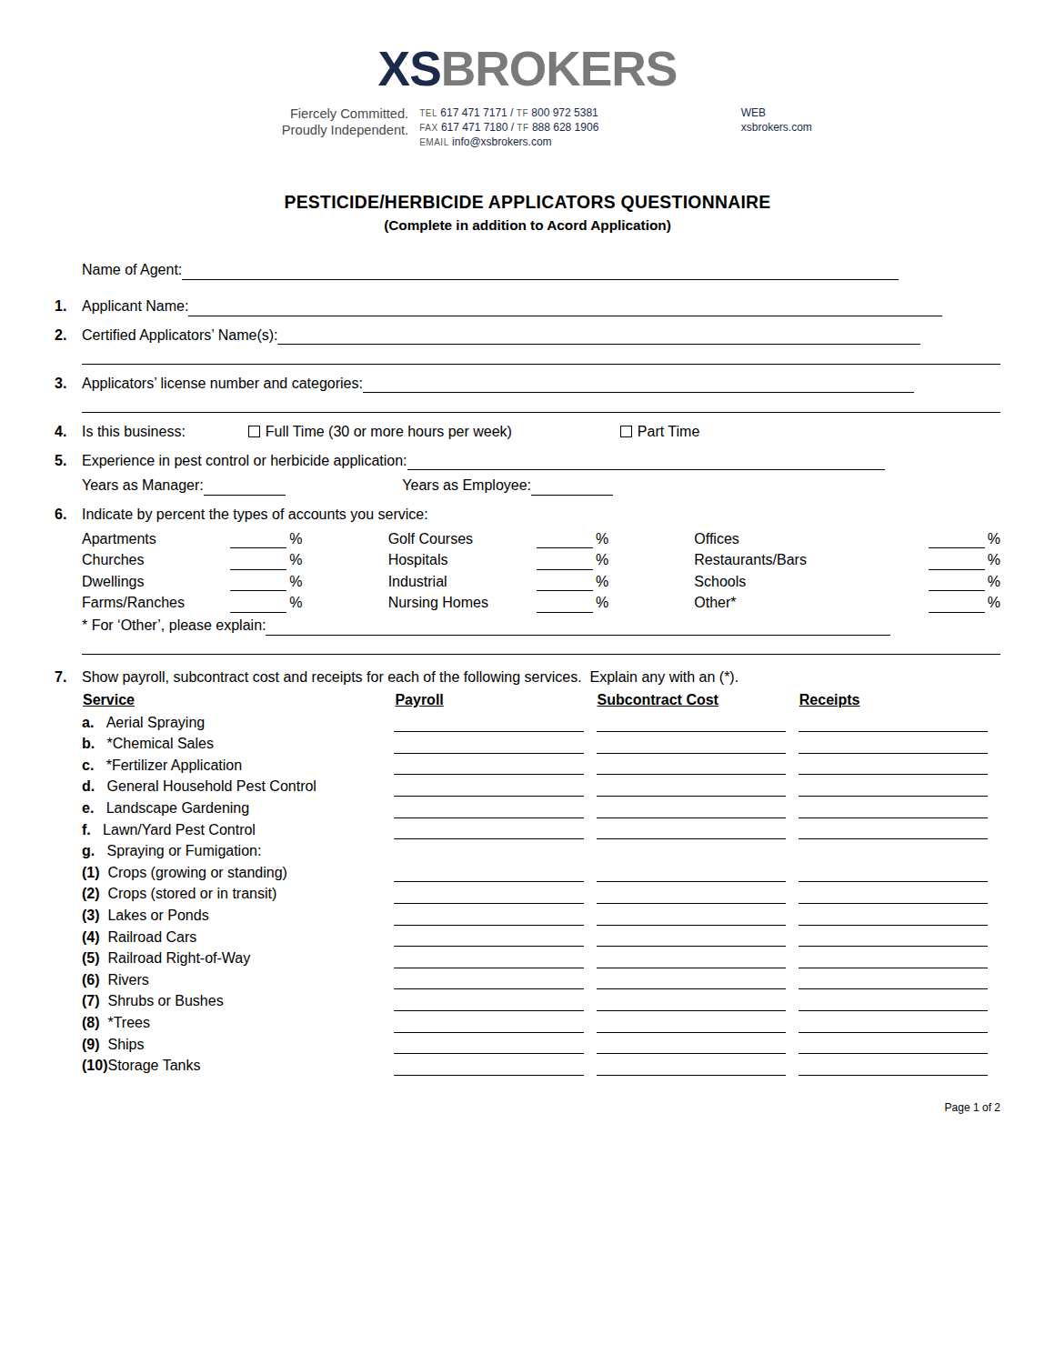XS BROKERS
| Fiercely Committed. Proudly Independent. | TEL 617 471 7171 / TF 800 972 5381 FAX 617 471 7180 / TF 888 628 1906 EMAIL info@xsbrokers.com | WEB xsbrokers.com |
PESTICIDE/HERBICIDE APPLICATORS QUESTIONNAIRE
(Complete in addition to Acord Application)
Name of Agent:
1. Applicant Name:
2. Certified Applicators’ Name(s):
3. Applicators’ license number and categories:
4. Is this business: Full Time (30 or more hours per week) Part Time
5. Experience in pest control or herbicide application:
Years as Manager: Years as Employee:
6. Indicate by percent the types of accounts you service:
| Apartments | % | Golf Courses | % | Offices | % |
| Churches | % | Hospitals | % | Restaurants/Bars | % |
| Dwellings | % | Industrial | % | Schools | % |
| Farms/Ranches | % | Nursing Homes | % | Other* | % |
* For ‘Other’, please explain:
7. Show payroll, subcontract cost and receipts for each of the following services. Explain any with an (*).
| Service | Payroll | Subcontract Cost | Receipts |
| --- | --- | --- | --- |
| a. Aerial Spraying | | | |
| b. *Chemical Sales | | | |
| c. *Fertilizer Application | | | |
| d. General Household Pest Control | | | |
| e. Landscape Gardening | | | |
| f. Lawn/Yard Pest Control | | | |
| g. Spraying or Fumigation: | | | |
| (1) Crops (growing or standing) | | | |
| (2) Crops (stored or in transit) | | | |
| (3) Lakes or Ponds | | | |
| (4) Railroad Cars | | | |
| (5) Railroad Right-of-Way | | | |
| (6) Rivers | | | |
| (7) Shrubs or Bushes | | | |
| (8) *Trees | | | |
| (9) Ships | | | |
| (10) Storage Tanks | | | |
Page 1 of 2